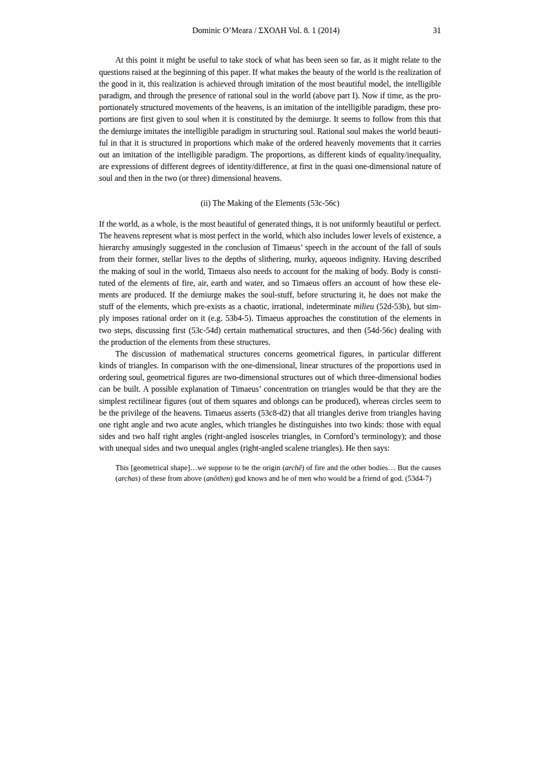31 Dominic O’Meara / ΣΧΟΛΗ Vol. 8. 1 (2014)
At this point it might be useful to take stock of what has been seen so far, as it might relate to the questions raised at the beginning of this paper. If what makes the beauty of the world is the realization of the good in it, this realization is achieved through imitation of the most beautiful model, the intelligible paradigm, and through the presence of rational soul in the world (above part I). Now if time, as the proportionately structured movements of the heavens, is an imitation of the intelligible paradigm, these proportions are first given to soul when it is constituted by the demiurge. It seems to follow from this that the demiurge imitates the intelligible paradigm in structuring soul. Rational soul makes the world beautiful in that it is structured in proportions which make of the ordered heavenly movements that it carries out an imitation of the intelligible paradigm. The proportions, as different kinds of equality/inequality, are expressions of different degrees of identity/difference, at first in the quasi one-dimensional nature of soul and then in the two (or three) dimensional heavens.
(ii) The Making of the Elements (53c-56c)
If the world, as a whole, is the most beautiful of generated things, it is not uniformly beautiful or perfect. The heavens represent what is most perfect in the world, which also includes lower levels of existence, a hierarchy amusingly suggested in the conclusion of Timaeus’ speech in the account of the fall of souls from their former, stellar lives to the depths of slithering, murky, aqueous indignity. Having described the making of soul in the world, Timaeus also needs to account for the making of body. Body is constituted of the elements of fire, air, earth and water, and so Timaeus offers an account of how these elements are produced. If the demiurge makes the soul-stuff, before structuring it, he does not make the stuff of the elements, which pre-exists as a chaotic, irrational, indeterminate milieu (52d-53b), but simply imposes rational order on it (e.g. 53b4-5). Timaeus approaches the constitution of the elements in two steps, discussing first (53c-54d) certain mathematical structures, and then (54d-56c) dealing with the production of the elements from these structures.
The discussion of mathematical structures concerns geometrical figures, in particular different kinds of triangles. In comparison with the one-dimensional, linear structures of the proportions used in ordering soul, geometrical figures are two-dimensional structures out of which three-dimensional bodies can be built. A possible explanation of Timaeus’ concentration on triangles would be that they are the simplest rectilinear figures (out of them squares and oblongs can be produced), whereas circles seem to be the privilege of the heavens. Timaeus asserts (53c8-d2) that all triangles derive from triangles having one right angle and two acute angles, which triangles he distinguishes into two kinds: those with equal sides and two half right angles (right-angled isosceles triangles, in Cornford’s terminology); and those with unequal sides and two unequal angles (right-angled scalene triangles). He then says:
This [geometrical shape]…we suppose to be the origin (archê) of fire and the other bodies… But the causes (archas) of these from above (anôthen) god knows and he of men who would be a friend of god. (53d4-7)